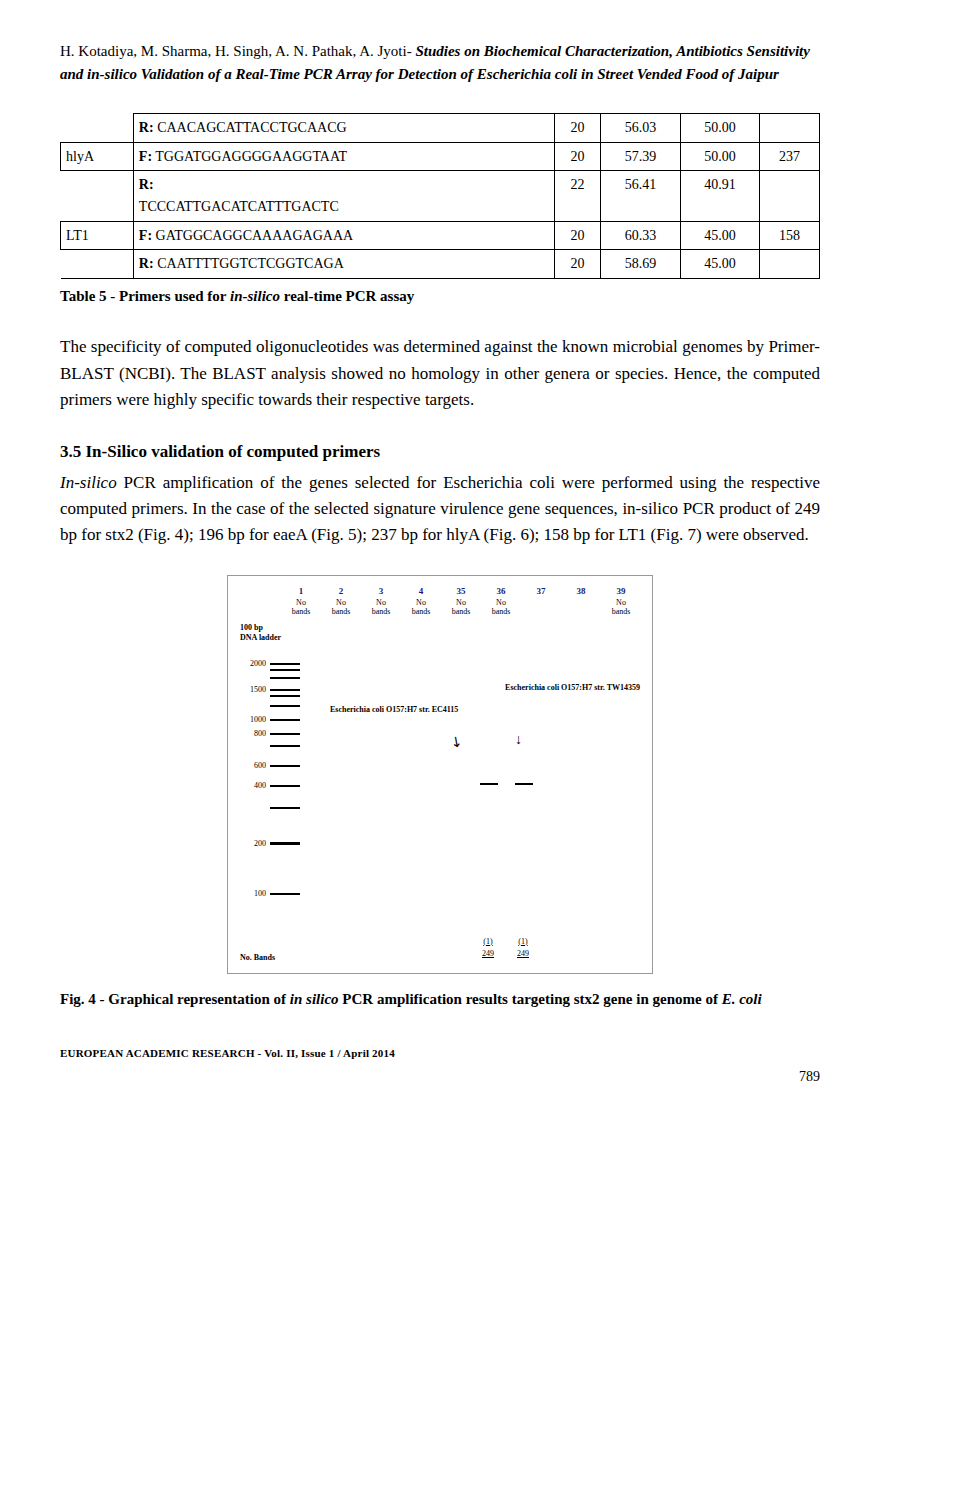H. Kotadiya, M. Sharma, H. Singh, A. N. Pathak, A. Jyoti- Studies on Biochemical Characterization, Antibiotics Sensitivity and in-silico Validation of a Real-Time PCR Array for Detection of Escherichia coli in Street Vended Food of Jaipur
| | R: CAACAGCATTACCTGCAACG | 20 | 56.03 | 50.00 | |
| hlyA | F: TGGATGGAGGGGAAGGTAAT | 20 | 57.39 | 50.00 | 237 |
| | R: TCCCATTGACATCATTTGACTC | 22 | 56.41 | 40.91 | |
| LT1 | F: GATGGCAGGCAAAAGAGAAA | 20 | 60.33 | 45.00 | 158 |
| | R: CAATTTTGGTCTCGGTCAGA | 20 | 58.69 | 45.00 | |
Table 5 - Primers used for in-silico real-time PCR assay
The specificity of computed oligonucleotides was determined against the known microbial genomes by Primer-BLAST (NCBI). The BLAST analysis showed no homology in other genera or species. Hence, the computed primers were highly specific towards their respective targets.
3.5 In-Silico validation of computed primers
In-silico PCR amplification of the genes selected for Escherichia coli were performed using the respective computed primers. In the case of the selected signature virulence gene sequences, in-silico PCR product of 249 bp for stx2 (Fig. 4); 196 bp for eaeA (Fig. 5); 237 bp for hlyA (Fig. 6); 158 bp for LT1 (Fig. 7) were observed.
12343536373839
No
bands No
bands No
bands No
bands No
bands No
bands No
bands
100 bp
DNA ladder
2000
1500
1000
800
600
400
200
100
Escherichia coli O157:H7 str. TW14359
Escherichia coli O157:H7 str. EC4115
↘
↓
No. Bands
(1) (1) 249 249
Fig. 4 - Graphical representation of in silico PCR amplification results targeting stx2 gene in genome of E. coli
EUROPEAN ACADEMIC RESEARCH - Vol. II, Issue 1 / April 2014
789